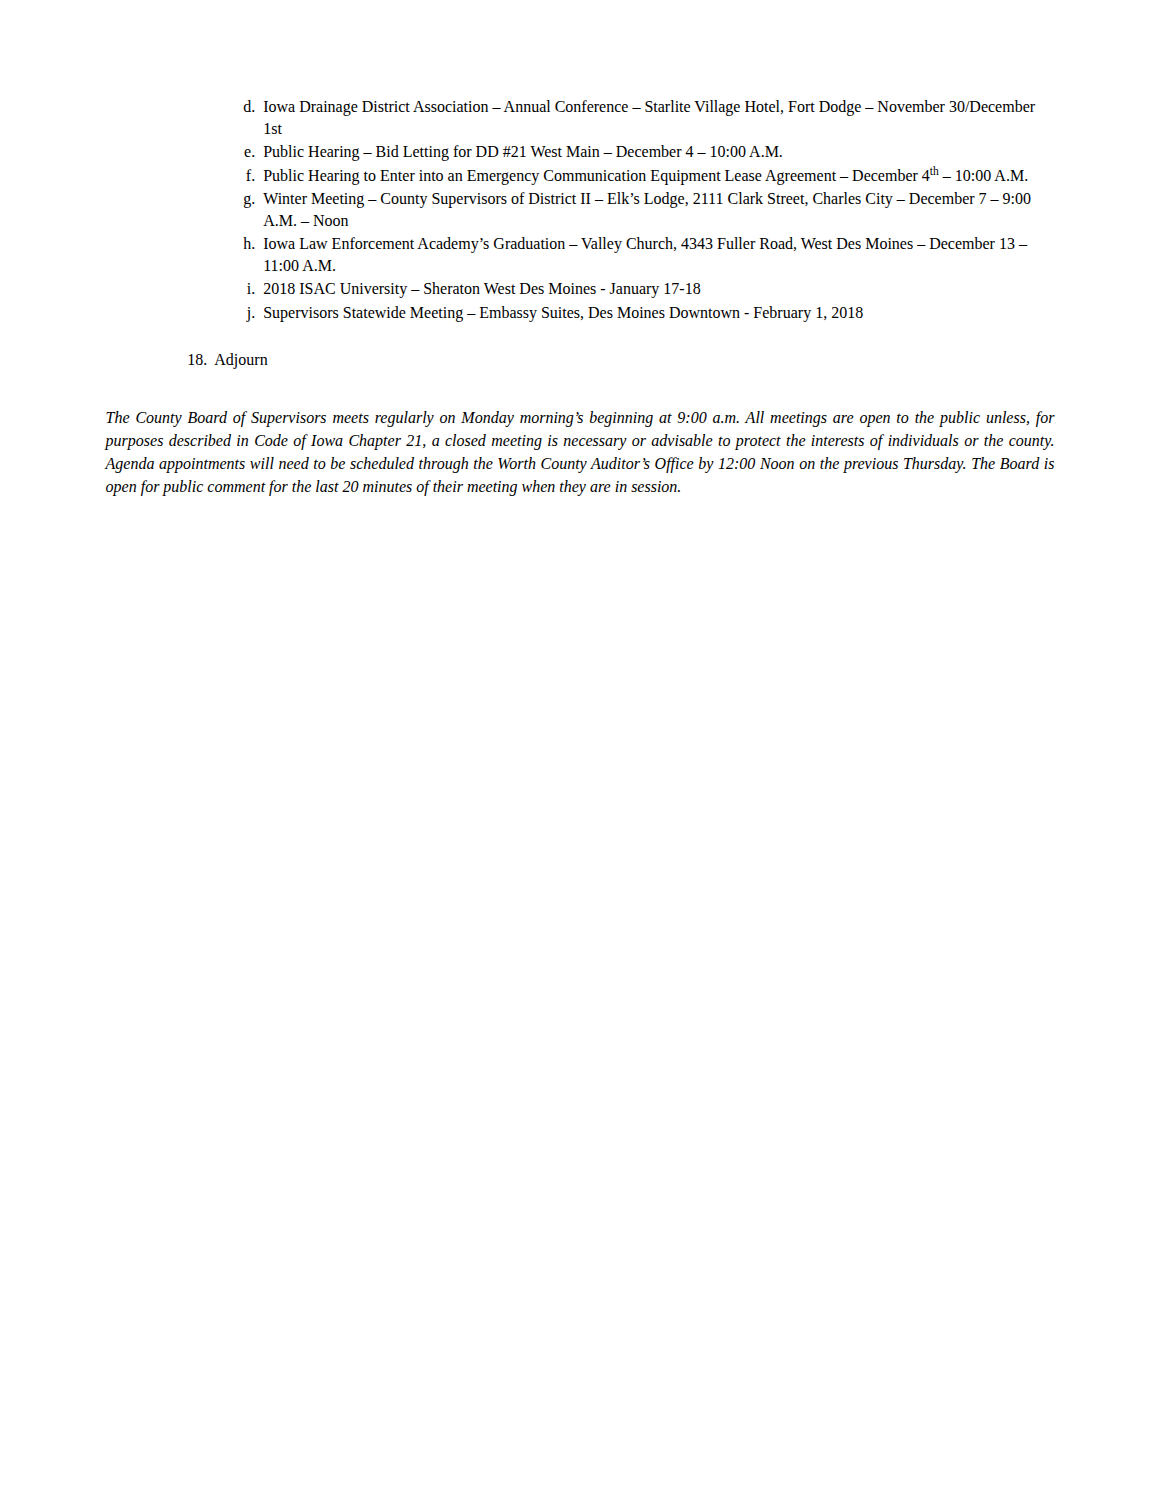Iowa Drainage District Association – Annual Conference – Starlite Village Hotel, Fort Dodge – November 30/December 1st
Public Hearing – Bid Letting for DD #21 West Main – December 4 – 10:00 A.M.
Public Hearing to Enter into an Emergency Communication Equipment Lease Agreement – December 4th – 10:00 A.M.
Winter Meeting – County Supervisors of District II – Elk’s Lodge, 2111 Clark Street, Charles City – December 7 – 9:00 A.M. – Noon
Iowa Law Enforcement Academy’s Graduation – Valley Church, 4343 Fuller Road, West Des Moines – December 13 – 11:00 A.M.
2018 ISAC University – Sheraton West Des Moines - January 17-18
Supervisors Statewide Meeting – Embassy Suites, Des Moines Downtown - February 1, 2018
18. Adjourn
The County Board of Supervisors meets regularly on Monday morning’s beginning at 9:00 a.m. All meetings are open to the public unless, for purposes described in Code of Iowa Chapter 21, a closed meeting is necessary or advisable to protect the interests of individuals or the county. Agenda appointments will need to be scheduled through the Worth County Auditor’s Office by 12:00 Noon on the previous Thursday. The Board is open for public comment for the last 20 minutes of their meeting when they are in session.